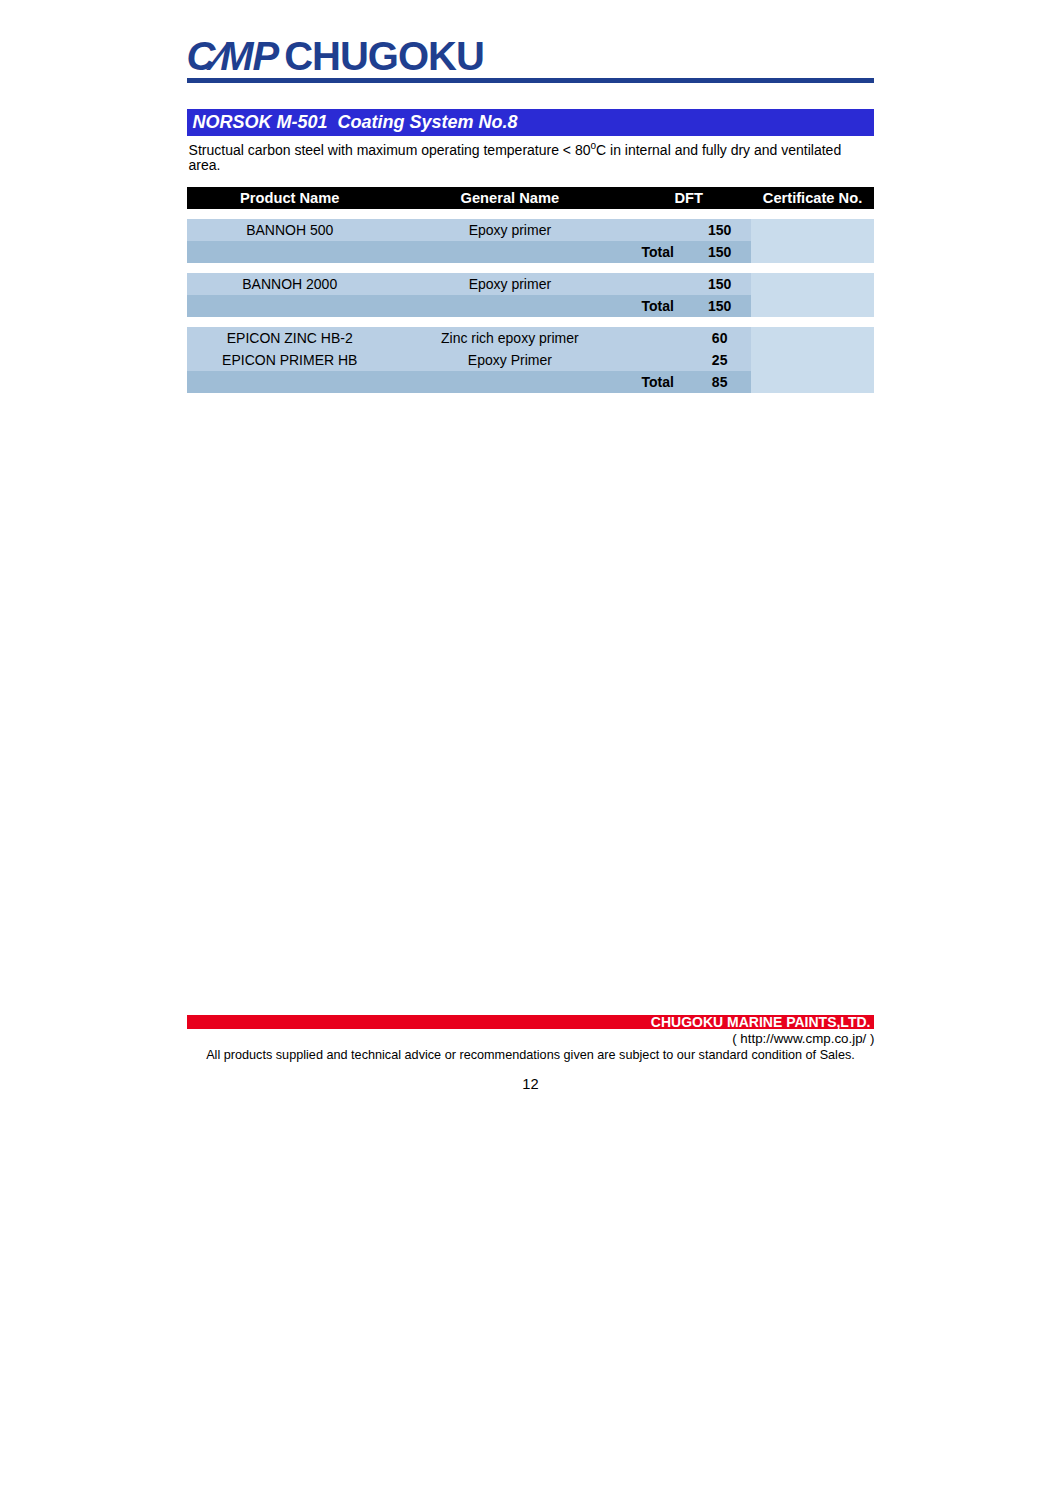C⁄MP CHUGOKU
NORSOK M-501 Coating System No.8
Structual carbon steel with maximum operating temperature < 80oC in internal and fully dry and ventilated area.
| Product Name | General Name | DFT | Certificate No. |
| --- | --- | --- | --- |
| BANNOH 500 | Epoxy primer | | 150 | |
| | | Total | 150 | |
| BANNOH 2000 | Epoxy primer | | 150 | |
| | | Total | 150 | |
| EPICON ZINC HB-2 | Zinc rich epoxy primer | | 60 | |
| EPICON PRIMER HB | Epoxy Primer | | 25 | |
| | | Total | 85 | |
CHUGOKU MARINE PAINTS,LTD.
( http://www.cmp.co.jp/ )
All products supplied and technical advice or recommendations given are subject to our standard condition of Sales.
12